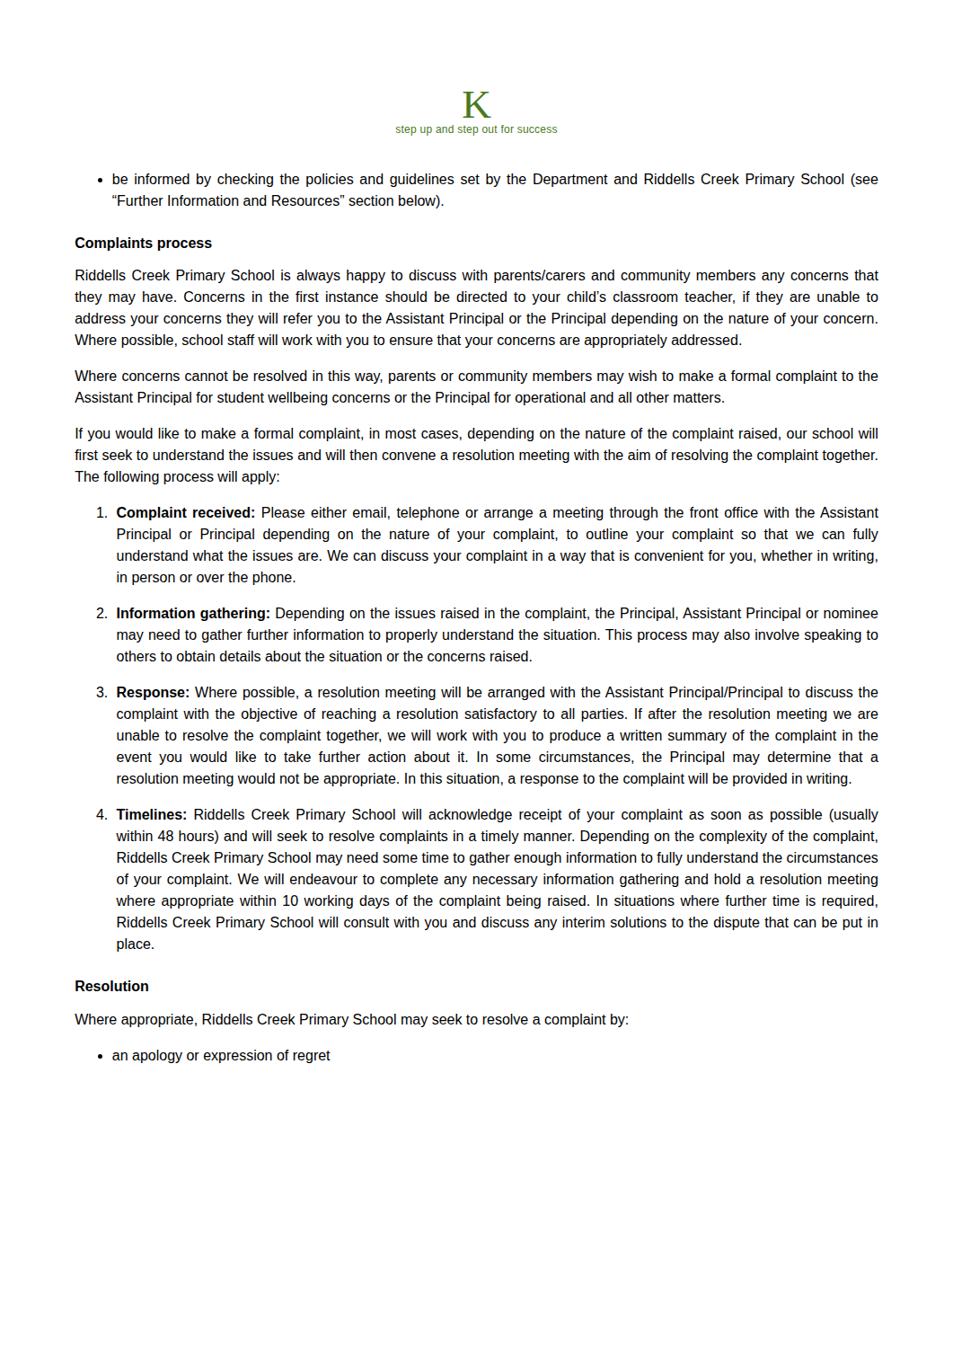K step up and step out for success
be informed by checking the policies and guidelines set by the Department and Riddells Creek Primary School (see “Further Information and Resources” section below).
Complaints process
Riddells Creek Primary School is always happy to discuss with parents/carers and community members any concerns that they may have. Concerns in the first instance should be directed to your child’s classroom teacher, if they are unable to address your concerns they will refer you to the Assistant Principal or the Principal depending on the nature of your concern. Where possible, school staff will work with you to ensure that your concerns are appropriately addressed.
Where concerns cannot be resolved in this way, parents or community members may wish to make a formal complaint to the Assistant Principal for student wellbeing concerns or the Principal for operational and all other matters.
If you would like to make a formal complaint, in most cases, depending on the nature of the complaint raised, our school will first seek to understand the issues and will then convene a resolution meeting with the aim of resolving the complaint together. The following process will apply:
Complaint received: Please either email, telephone or arrange a meeting through the front office with the Assistant Principal or Principal depending on the nature of your complaint, to outline your complaint so that we can fully understand what the issues are. We can discuss your complaint in a way that is convenient for you, whether in writing, in person or over the phone.
Information gathering: Depending on the issues raised in the complaint, the Principal, Assistant Principal or nominee may need to gather further information to properly understand the situation. This process may also involve speaking to others to obtain details about the situation or the concerns raised.
Response: Where possible, a resolution meeting will be arranged with the Assistant Principal/Principal to discuss the complaint with the objective of reaching a resolution satisfactory to all parties. If after the resolution meeting we are unable to resolve the complaint together, we will work with you to produce a written summary of the complaint in the event you would like to take further action about it. In some circumstances, the Principal may determine that a resolution meeting would not be appropriate. In this situation, a response to the complaint will be provided in writing.
Timelines: Riddells Creek Primary School will acknowledge receipt of your complaint as soon as possible (usually within 48 hours) and will seek to resolve complaints in a timely manner. Depending on the complexity of the complaint, Riddells Creek Primary School may need some time to gather enough information to fully understand the circumstances of your complaint. We will endeavour to complete any necessary information gathering and hold a resolution meeting where appropriate within 10 working days of the complaint being raised. In situations where further time is required, Riddells Creek Primary School will consult with you and discuss any interim solutions to the dispute that can be put in place.
Resolution
Where appropriate, Riddells Creek Primary School may seek to resolve a complaint by:
an apology or expression of regret